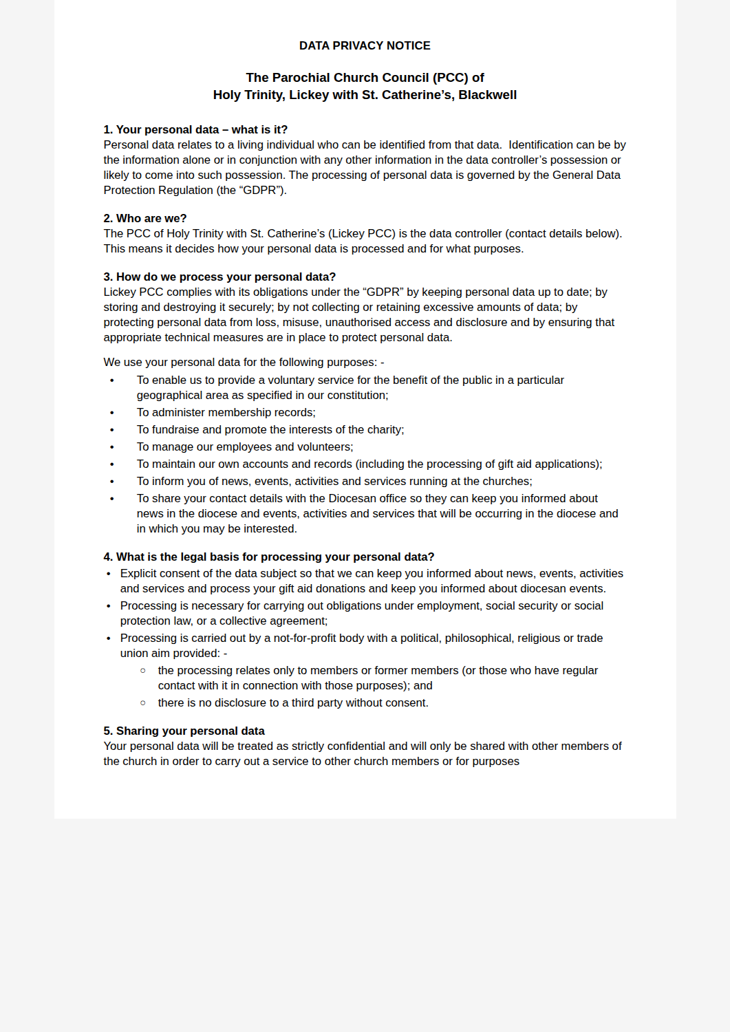DATA PRIVACY NOTICE
The Parochial Church Council (PCC) of
Holy Trinity, Lickey with St. Catherine’s, Blackwell
1. Your personal data – what is it?
Personal data relates to a living individual who can be identified from that data. Identification can be by the information alone or in conjunction with any other information in the data controller’s possession or likely to come into such possession. The processing of personal data is governed by the General Data Protection Regulation (the “GDPR”).
2. Who are we?
The PCC of Holy Trinity with St. Catherine’s (Lickey PCC) is the data controller (contact details below). This means it decides how your personal data is processed and for what purposes.
3. How do we process your personal data?
Lickey PCC complies with its obligations under the “GDPR” by keeping personal data up to date; by storing and destroying it securely; by not collecting or retaining excessive amounts of data; by protecting personal data from loss, misuse, unauthorised access and disclosure and by ensuring that appropriate technical measures are in place to protect personal data.
We use your personal data for the following purposes: -
To enable us to provide a voluntary service for the benefit of the public in a particular geographical area as specified in our constitution;
To administer membership records;
To fundraise and promote the interests of the charity;
To manage our employees and volunteers;
To maintain our own accounts and records (including the processing of gift aid applications);
To inform you of news, events, activities and services running at the churches;
To share your contact details with the Diocesan office so they can keep you informed about news in the diocese and events, activities and services that will be occurring in the diocese and in which you may be interested.
4. What is the legal basis for processing your personal data?
Explicit consent of the data subject so that we can keep you informed about news, events, activities and services and process your gift aid donations and keep you informed about diocesan events.
Processing is necessary for carrying out obligations under employment, social security or social protection law, or a collective agreement;
Processing is carried out by a not-for-profit body with a political, philosophical, religious or trade union aim provided: -
the processing relates only to members or former members (or those who have regular contact with it in connection with those purposes); and
there is no disclosure to a third party without consent.
5. Sharing your personal data
Your personal data will be treated as strictly confidential and will only be shared with other members of the church in order to carry out a service to other church members or for purposes